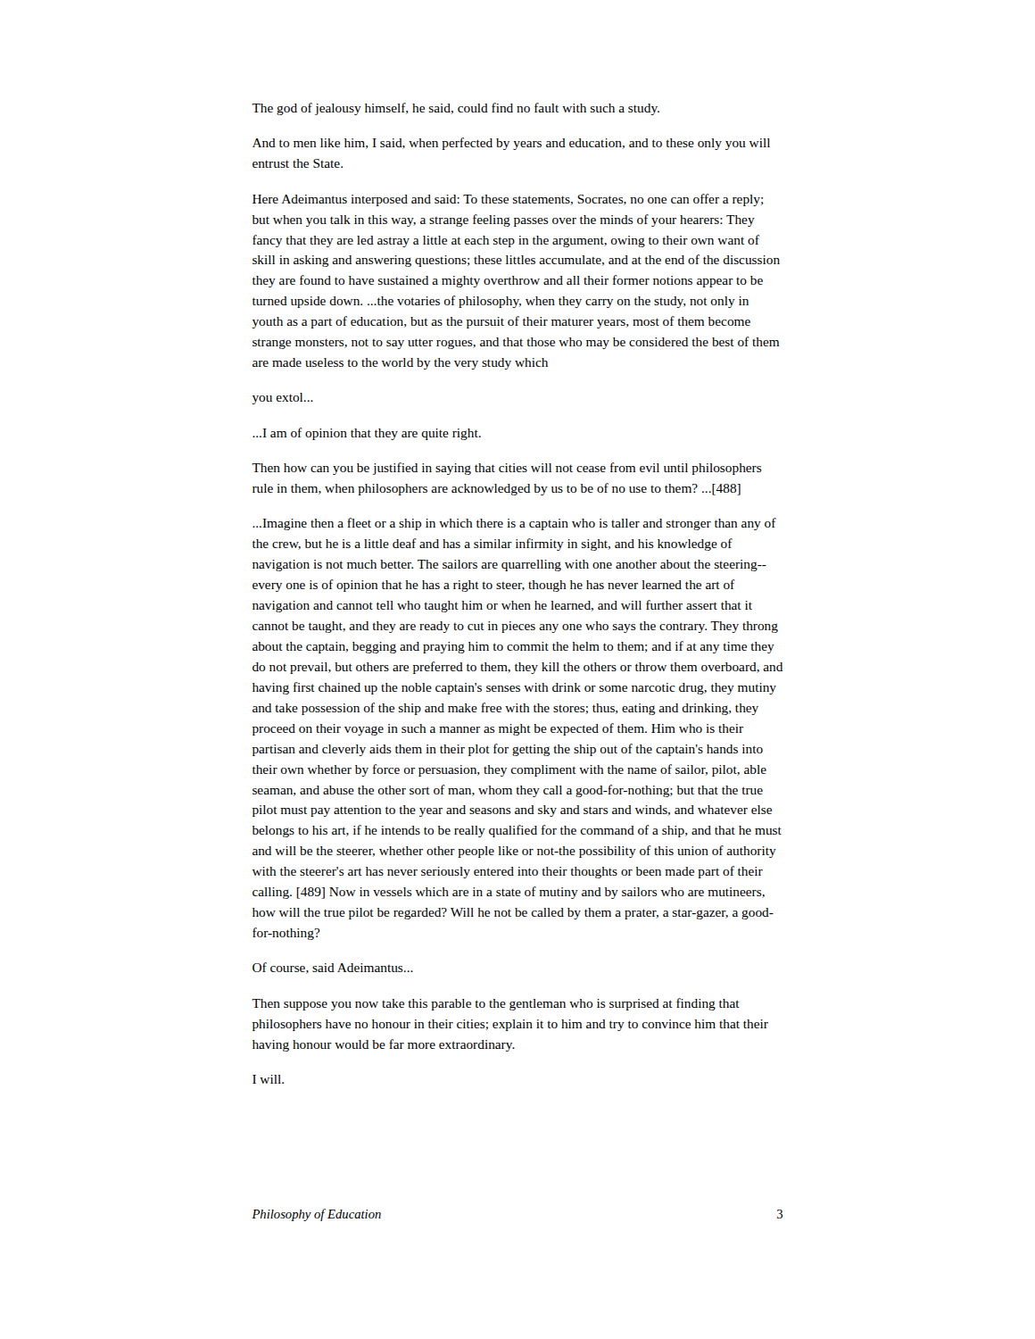The god of jealousy himself, he said, could find no fault with such a study.
And to men like him, I said, when perfected by years and education, and to these only you will entrust the State.
Here Adeimantus interposed and said: To these statements, Socrates, no one can offer a reply; but when you talk in this way, a strange feeling passes over the minds of your hearers: They fancy that they are led astray a little at each step in the argument, owing to their own want of skill in asking and answering questions; these littles accumulate, and at the end of the discussion they are found to have sustained a mighty overthrow and all their former notions appear to be turned upside down. ...the votaries of philosophy, when they carry on the study, not only in youth as a part of education, but as the pursuit of their maturer years, most of them become strange monsters, not to say utter rogues, and that those who may be considered the best of them are made useless to the world by the very study which
you extol...
...I am of opinion that they are quite right.
Then how can you be justified in saying that cities will not cease from evil until philosophers rule in them, when philosophers are acknowledged by us to be of no use to them? ...[488]
...Imagine then a fleet or a ship in which there is a captain who is taller and stronger than any of the crew, but he is a little deaf and has a similar infirmity in sight, and his knowledge of navigation is not much better. The sailors are quarrelling with one another about the steering-- every one is of opinion that he has a right to steer, though he has never learned the art of navigation and cannot tell who taught him or when he learned, and will further assert that it cannot be taught, and they are ready to cut in pieces any one who says the contrary. They throng about the captain, begging and praying him to commit the helm to them; and if at any time they do not prevail, but others are preferred to them, they kill the others or throw them overboard, and having first chained up the noble captain's senses with drink or some narcotic drug, they mutiny and take possession of the ship and make free with the stores; thus, eating and drinking, they proceed on their voyage in such a manner as might be expected of them. Him who is their partisan and cleverly aids them in their plot for getting the ship out of the captain's hands into their own whether by force or persuasion, they compliment with the name of sailor, pilot, able seaman, and abuse the other sort of man, whom they call a good-for-nothing; but that the true pilot must pay attention to the year and seasons and sky and stars and winds, and whatever else belongs to his art, if he intends to be really qualified for the command of a ship, and that he must and will be the steerer, whether other people like or not-the possibility of this union of authority with the steerer's art has never seriously entered into their thoughts or been made part of their calling. [489] Now in vessels which are in a state of mutiny and by sailors who are mutineers, how will the true pilot be regarded? Will he not be called by them a prater, a star-gazer, a good-for-nothing?
Of course, said Adeimantus...
Then suppose you now take this parable to the gentleman who is surprised at finding that philosophers have no honour in their cities; explain it to him and try to convince him that their having honour would be far more extraordinary.
I will.
Philosophy of Education 3